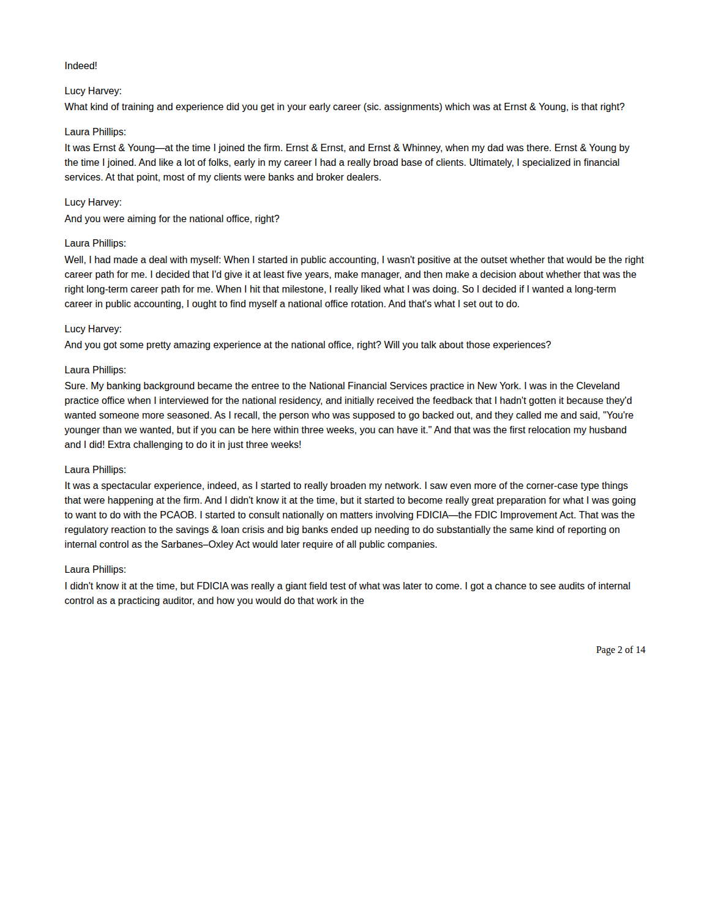Indeed!
Lucy Harvey:
What kind of training and experience did you get in your early career (sic. assignments) which was at Ernst & Young, is that right?
Laura Phillips:
It was Ernst & Young—at the time I joined the firm. Ernst & Ernst, and Ernst & Whinney, when my dad was there. Ernst & Young by the time I joined. And like a lot of folks, early in my career I had a really broad base of clients. Ultimately, I specialized in financial services. At that point, most of my clients were banks and broker dealers.
Lucy Harvey:
And you were aiming for the national office, right?
Laura Phillips:
Well, I had made a deal with myself: When I started in public accounting, I wasn't positive at the outset whether that would be the right career path for me. I decided that I'd give it at least five years, make manager, and then make a decision about whether that was the right long-term career path for me. When I hit that milestone, I really liked what I was doing. So I decided if I wanted a long-term career in public accounting, I ought to find myself a national office rotation. And that's what I set out to do.
Lucy Harvey:
And you got some pretty amazing experience at the national office, right? Will you talk about those experiences?
Laura Phillips:
Sure. My banking background became the entree to the National Financial Services practice in New York. I was in the Cleveland practice office when I interviewed for the national residency, and initially received the feedback that I hadn't gotten it because they'd wanted someone more seasoned. As I recall, the person who was supposed to go backed out, and they called me and said, "You're younger than we wanted, but if you can be here within three weeks, you can have it." And that was the first relocation my husband and I did! Extra challenging to do it in just three weeks!
Laura Phillips:
It was a spectacular experience, indeed, as I started to really broaden my network. I saw even more of the corner-case type things that were happening at the firm. And I didn't know it at the time, but it started to become really great preparation for what I was going to want to do with the PCAOB. I started to consult nationally on matters involving FDICIA—the FDIC Improvement Act. That was the regulatory reaction to the savings & loan crisis and big banks ended up needing to do substantially the same kind of reporting on internal control as the Sarbanes–Oxley Act would later require of all public companies.
Laura Phillips:
I didn't know it at the time, but FDICIA was really a giant field test of what was later to come. I got a chance to see audits of internal control as a practicing auditor, and how you would do that work in the
Page 2 of 14